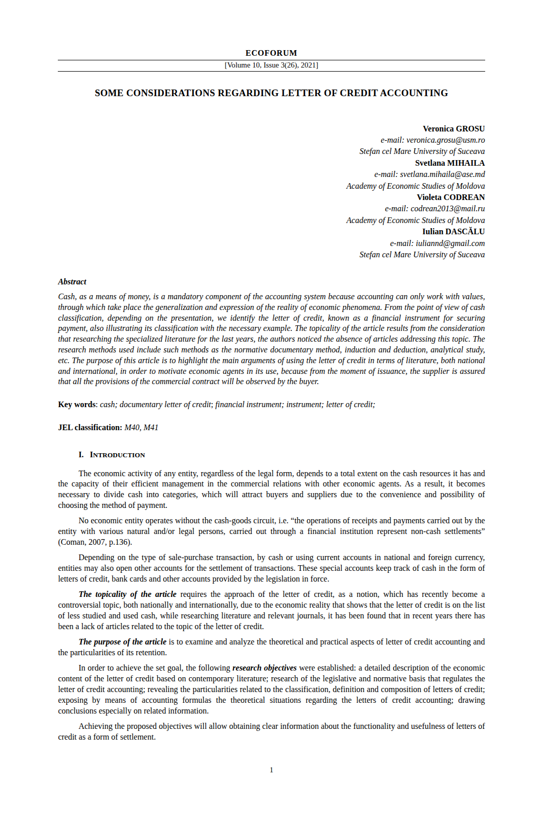ECOFORUM
[Volume 10, Issue 3(26), 2021]
SOME CONSIDERATIONS REGARDING LETTER OF CREDIT ACCOUNTING
Veronica GROSU
e-mail: veronica.grosu@usm.ro
Stefan cel Mare University of Suceava
Svetlana MIHAILA
e-mail: svetlana.mihaila@ase.md
Academy of Economic Studies of Moldova
Violeta CODREAN
e-mail: codrean2013@mail.ru
Academy of Economic Studies of Moldova
Iulian DASCĂLU
e-mail: iuliannd@gmail.com
Stefan cel Mare University of Suceava
Abstract
Cash, as a means of money, is a mandatory component of the accounting system because accounting can only work with values, through which take place the generalization and expression of the reality of economic phenomena. From the point of view of cash classification, depending on the presentation, we identify the letter of credit, known as a financial instrument for securing payment, also illustrating its classification with the necessary example. The topicality of the article results from the consideration that researching the specialized literature for the last years, the authors noticed the absence of articles addressing this topic. The research methods used include such methods as the normative documentary method, induction and deduction, analytical study, etc. The purpose of this article is to highlight the main arguments of using the letter of credit in terms of literature, both national and international, in order to motivate economic agents in its use, because from the moment of issuance, the supplier is assured that all the provisions of the commercial contract will be observed by the buyer.
Key words: cash; documentary letter of credit; financial instrument; instrument; letter of credit;
JEL classification: M40, M41
I. INTRODUCTION
The economic activity of any entity, regardless of the legal form, depends to a total extent on the cash resources it has and the capacity of their efficient management in the commercial relations with other economic agents. As a result, it becomes necessary to divide cash into categories, which will attract buyers and suppliers due to the convenience and possibility of choosing the method of payment.
No economic entity operates without the cash-goods circuit, i.e. “the operations of receipts and payments carried out by the entity with various natural and/or legal persons, carried out through a financial institution represent non-cash settlements” (Coman, 2007, p.136).
Depending on the type of sale-purchase transaction, by cash or using current accounts in national and foreign currency, entities may also open other accounts for the settlement of transactions. These special accounts keep track of cash in the form of letters of credit, bank cards and other accounts provided by the legislation in force.
The topicality of the article requires the approach of the letter of credit, as a notion, which has recently become a controversial topic, both nationally and internationally, due to the economic reality that shows that the letter of credit is on the list of less studied and used cash, while researching literature and relevant journals, it has been found that in recent years there has been a lack of articles related to the topic of the letter of credit.
The purpose of the article is to examine and analyze the theoretical and practical aspects of letter of credit accounting and the particularities of its retention.
In order to achieve the set goal, the following research objectives were established: a detailed description of the economic content of the letter of credit based on contemporary literature; research of the legislative and normative basis that regulates the letter of credit accounting; revealing the particularities related to the classification, definition and composition of letters of credit; exposing by means of accounting formulas the theoretical situations regarding the letters of credit accounting; drawing conclusions especially on related information.
Achieving the proposed objectives will allow obtaining clear information about the functionality and usefulness of letters of credit as a form of settlement.
1